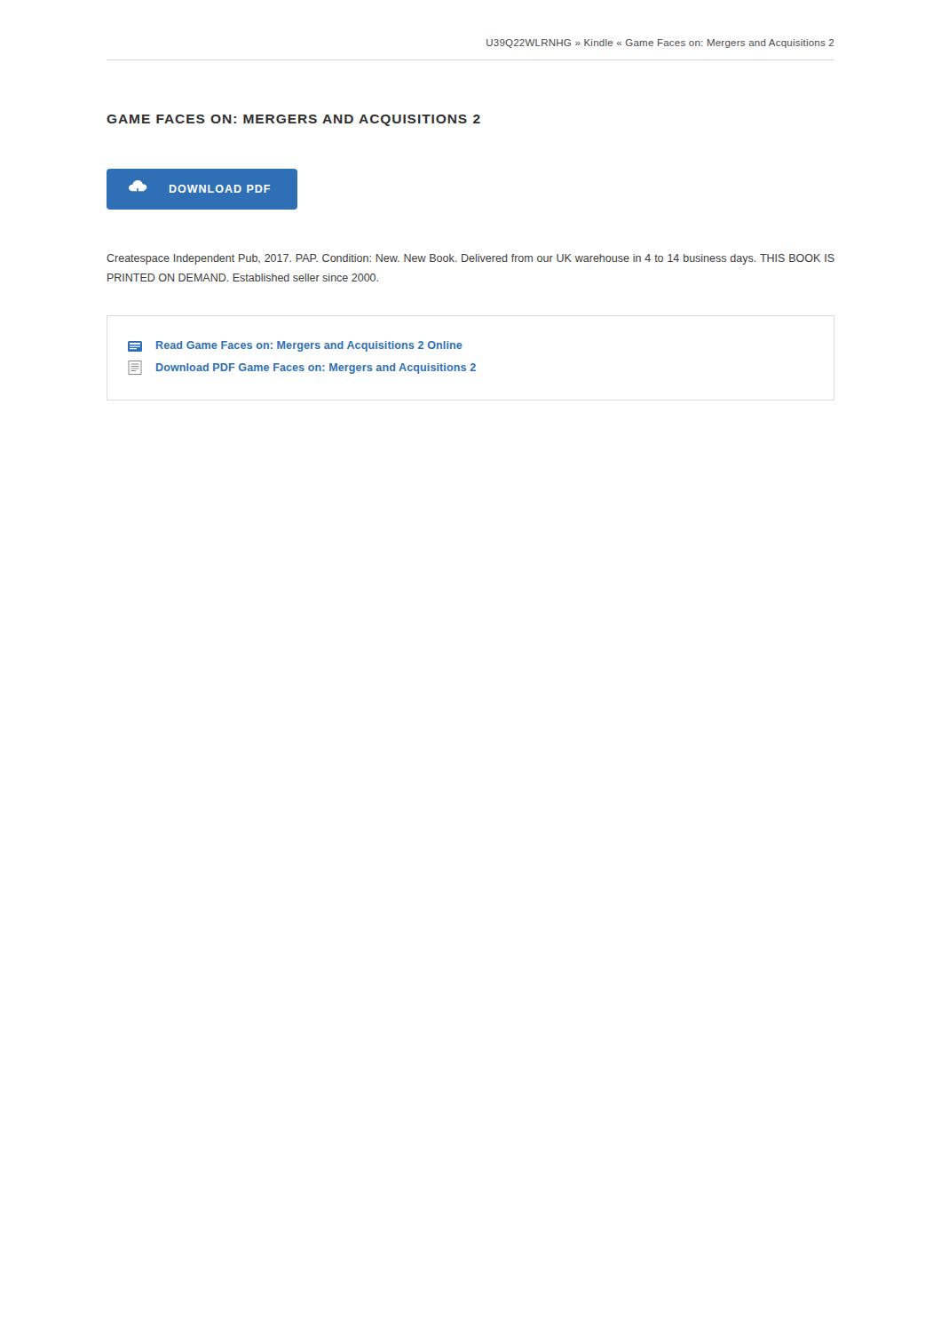U39Q22WLRNHG » Kindle « Game Faces on: Mergers and Acquisitions 2
GAME FACES ON: MERGERS AND ACQUISITIONS 2
DOWNLOAD PDF
Createspace Independent Pub, 2017. PAP. Condition: New. New Book. Delivered from our UK warehouse in 4 to 14 business days. THIS BOOK IS PRINTED ON DEMAND. Established seller since 2000.
Read Game Faces on: Mergers and Acquisitions 2 Online
Download PDF Game Faces on: Mergers and Acquisitions 2